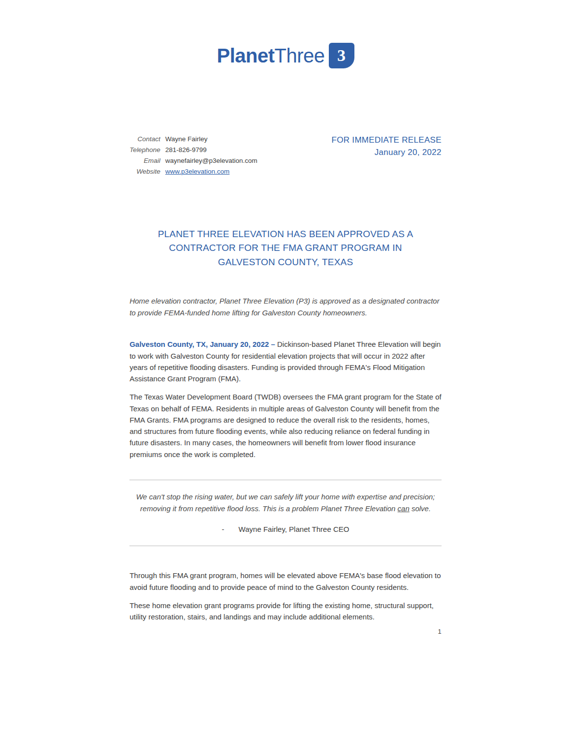Planet Three 3
| Contact | Wayne Fairley |
| Telephone | 281-826-9799 |
| Email | waynefairley@p3elevation.com |
| Website | www.p3elevation.com |
FOR IMMEDIATE RELEASE
January 20, 2022
PLANET THREE ELEVATION HAS BEEN APPROVED AS A CONTRACTOR FOR THE FMA GRANT PROGRAM IN GALVESTON COUNTY, TEXAS
Home elevation contractor, Planet Three Elevation (P3) is approved as a designated contractor to provide FEMA-funded home lifting for Galveston County homeowners.
Galveston County, TX, January 20, 2022 – Dickinson-based Planet Three Elevation will begin to work with Galveston County for residential elevation projects that will occur in 2022 after years of repetitive flooding disasters. Funding is provided through FEMA's Flood Mitigation Assistance Grant Program (FMA).
The Texas Water Development Board (TWDB) oversees the FMA grant program for the State of Texas on behalf of FEMA. Residents in multiple areas of Galveston County will benefit from the FMA Grants. FMA programs are designed to reduce the overall risk to the residents, homes, and structures from future flooding events, while also reducing reliance on federal funding in future disasters. In many cases, the homeowners will benefit from lower flood insurance premiums once the work is completed.
We can't stop the rising water, but we can safely lift your home with expertise and precision; removing it from repetitive flood loss. This is a problem Planet Three Elevation can solve.
-Wayne Fairley, Planet Three CEO
Through this FMA grant program, homes will be elevated above FEMA's base flood elevation to avoid future flooding and to provide peace of mind to the Galveston County residents.
These home elevation grant programs provide for lifting the existing home, structural support, utility restoration, stairs, and landings and may include additional elements.
1